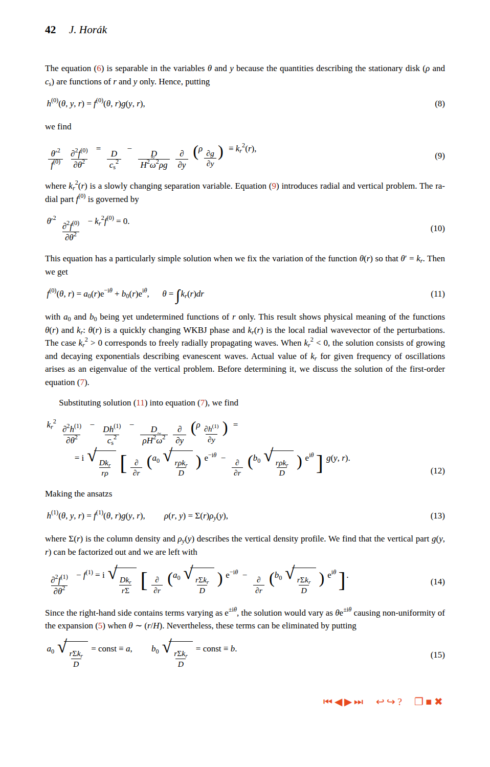42 J. Horák
The equation (6) is separable in the variables θ and y because the quantities describing the stationary disk (ρ and cs) are functions of r and y only. Hence, putting
h(0)(θ, y, r) = f(0)(θ, r)g(y, r),
(8)
we find
θ′2 f(0) ∂2f(0)∂θ2 = Dcs2 − DH2~ω2ρg ∂∂y (ρ∂g∂y) ≡ kr2(r),
(9)
where kr2(r) is a slowly changing separation variable. Equation (9) introduces radial and vertical problem. The radial part f(0) is governed by
θ′2 ∂2f(0)∂θ2 − kr2f(0) = 0.
(10)
This equation has a particularly simple solution when we fix the variation of the function θ(r) so that θ′ = kr. Then we get
f(0)(θ, r) = a0(r)e−iθ + b0(r)eiθ, θ = ∫r kr(r)dr
(11)
with a0 and b0 being yet undetermined functions of r only. This result shows physical meaning of the functions θ(r) and kr: θ(r) is a quickly changing WKBJ phase and kr(r) is the local radial wavevector of the perturbations. The case kr2 > 0 corresponds to freely radially propagating waves. When kr2 < 0, the solution consists of growing and decaying exponentials describing evanescent waves. Actual value of kr for given frequency of oscillations arises as an eigenvalue of the vertical problem. Before determining it, we discuss the solution of the first-order equation (7).
Substituting solution (11) into equation (7), we find
kr2 ∂2h(1)∂θ2 − Dh(1) cs2 − DρH2~ω2 ∂∂y (ρ∂h(1)∂y) =
= i Dkr rρ [ ∂∂r (a0 rρkr D ) e−iθ − ∂∂r (b0 rρkr D ) eiθ ] g(y, r).
(12)
Making the ansatzs
h(1)(θ, y, r) = f(1)(θ, r)g(y, r), ρ(r, y) = Σ(r)ρy(y),
(13)
where Σ(r) is the column density and ρy(y) describes the vertical density profile. We find that the vertical part g(y, r) can be factorized out and we are left with
∂2f(1)∂θ2 − f(1) = i Dkr r Σ [ ∂∂r (a0 r Σkr D ) e−iθ − ∂∂r (b0 r Σkr D ) eiθ ].
(14)
Since the right-hand side contains terms varying as e±iθ, the solution would vary as θe±iθ causing non-uniformity of the expansion (5) when θ ∼ (r/H). Nevertheless, these terms can be eliminated by putting
a0 r Σkr D = const ≡ a, b0 r Σkr D = const ≡ b.
(15)
⏮◀▶⏭ ↩↪? ❐■✖